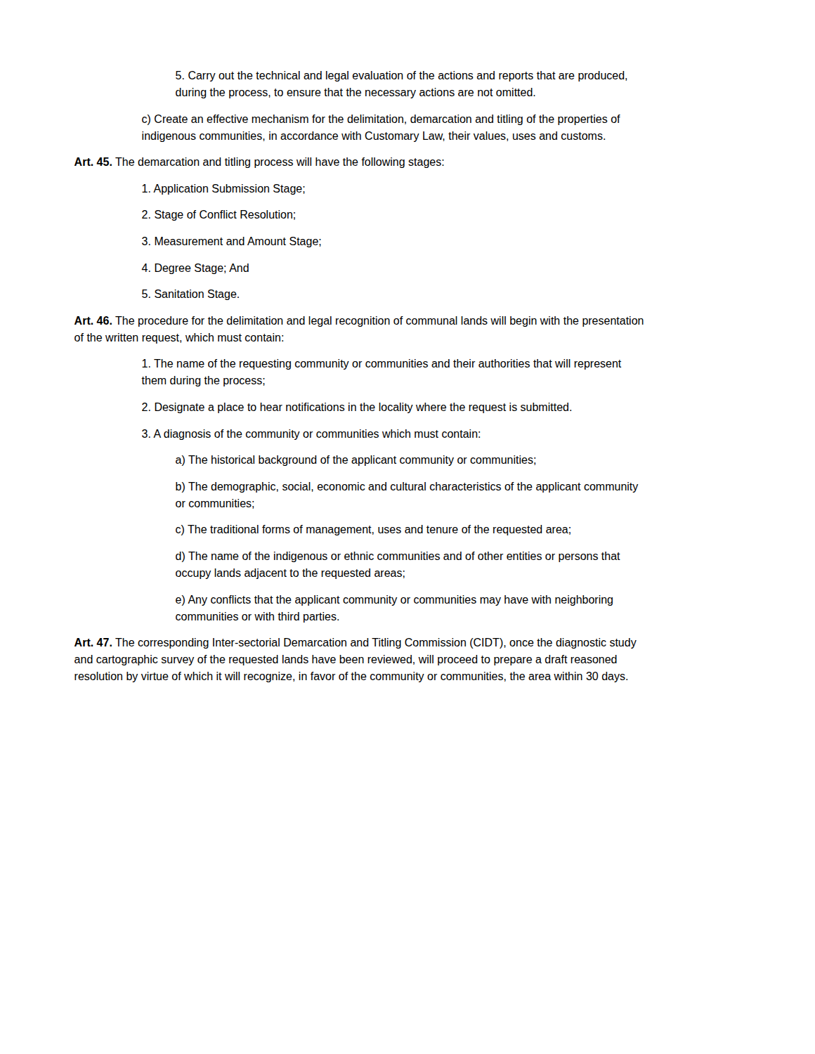5. Carry out the technical and legal evaluation of the actions and reports that are produced, during the process, to ensure that the necessary actions are not omitted.
c) Create an effective mechanism for the delimitation, demarcation and titling of the properties of indigenous communities, in accordance with Customary Law, their values, uses and customs.
Art. 45. The demarcation and titling process will have the following stages:
1. Application Submission Stage;
2. Stage of Conflict Resolution;
3. Measurement and Amount Stage;
4. Degree Stage; And
5. Sanitation Stage.
Art. 46. The procedure for the delimitation and legal recognition of communal lands will begin with the presentation of the written request, which must contain:
1. The name of the requesting community or communities and their authorities that will represent them during the process;
2. Designate a place to hear notifications in the locality where the request is submitted.
3. A diagnosis of the community or communities which must contain:
a) The historical background of the applicant community or communities;
b) The demographic, social, economic and cultural characteristics of the applicant community or communities;
c) The traditional forms of management, uses and tenure of the requested area;
d) The name of the indigenous or ethnic communities and of other entities or persons that occupy lands adjacent to the requested areas;
e) Any conflicts that the applicant community or communities may have with neighboring communities or with third parties.
Art. 47. The corresponding Inter-sectorial Demarcation and Titling Commission (CIDT), once the diagnostic study and cartographic survey of the requested lands have been reviewed, will proceed to prepare a draft reasoned resolution by virtue of which it will recognize, in favor of the community or communities, the area within 30 days.